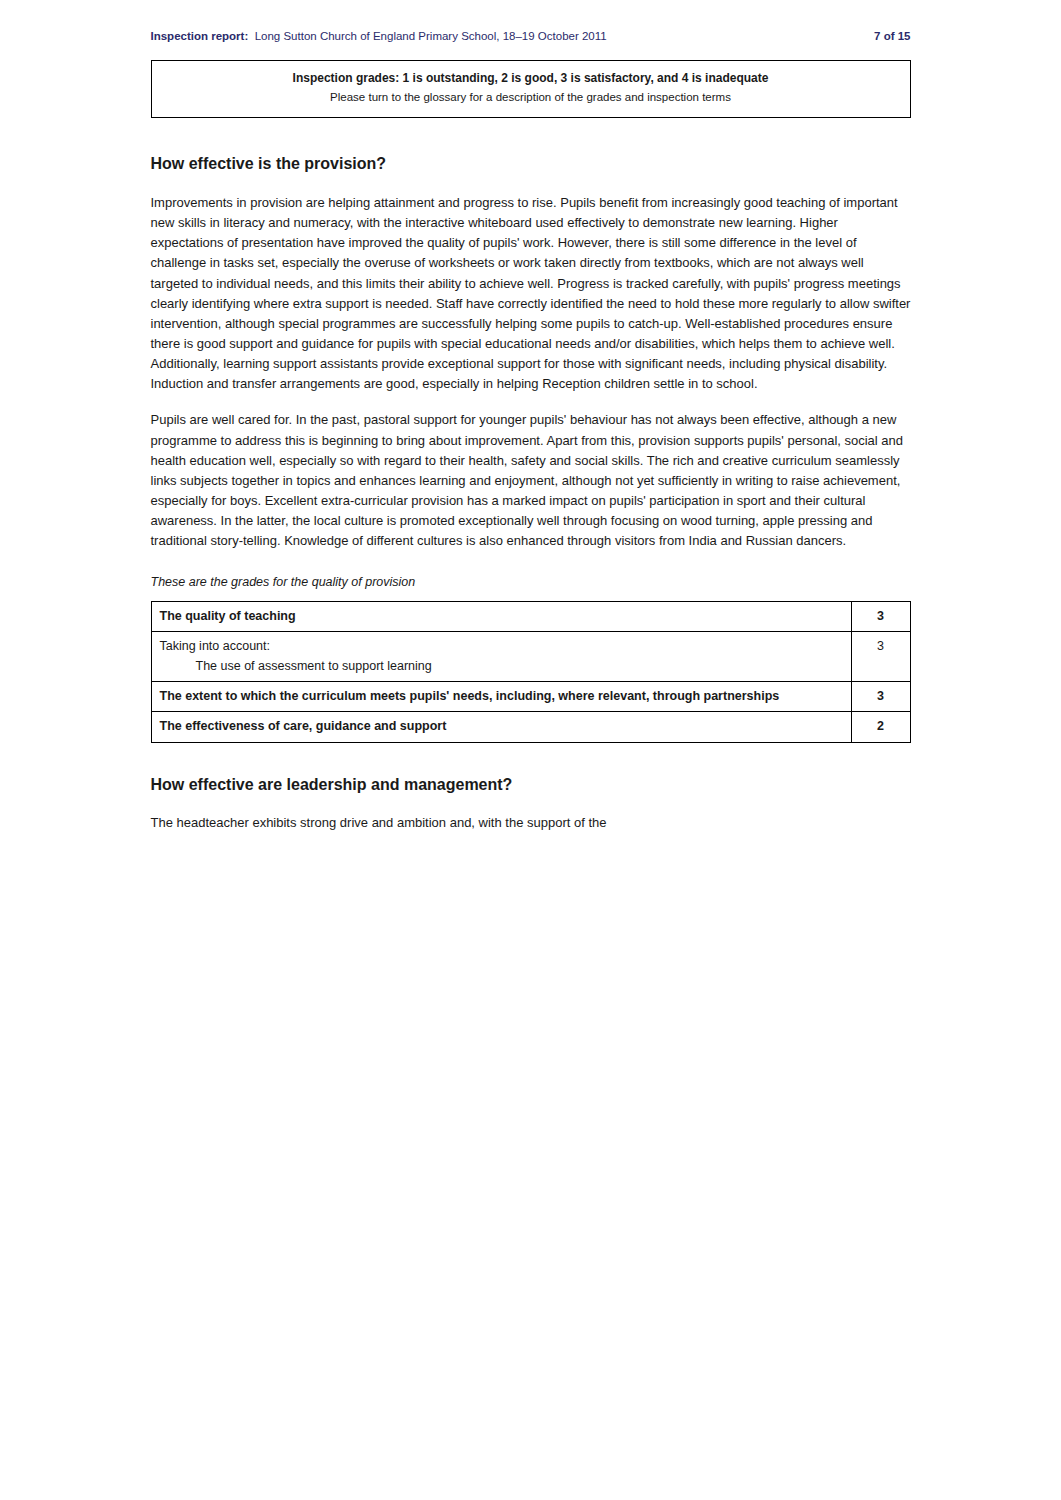Inspection report: Long Sutton Church of England Primary School, 18–19 October 2011
7 of 15
Inspection grades: 1 is outstanding, 2 is good, 3 is satisfactory, and 4 is inadequate
Please turn to the glossary for a description of the grades and inspection terms
How effective is the provision?
Improvements in provision are helping attainment and progress to rise. Pupils benefit from increasingly good teaching of important new skills in literacy and numeracy, with the interactive whiteboard used effectively to demonstrate new learning. Higher expectations of presentation have improved the quality of pupils' work. However, there is still some difference in the level of challenge in tasks set, especially the overuse of worksheets or work taken directly from textbooks, which are not always well targeted to individual needs, and this limits their ability to achieve well. Progress is tracked carefully, with pupils' progress meetings clearly identifying where extra support is needed. Staff have correctly identified the need to hold these more regularly to allow swifter intervention, although special programmes are successfully helping some pupils to catch-up. Well-established procedures ensure there is good support and guidance for pupils with special educational needs and/or disabilities, which helps them to achieve well. Additionally, learning support assistants provide exceptional support for those with significant needs, including physical disability. Induction and transfer arrangements are good, especially in helping Reception children settle in to school.
Pupils are well cared for. In the past, pastoral support for younger pupils' behaviour has not always been effective, although a new programme to address this is beginning to bring about improvement. Apart from this, provision supports pupils' personal, social and health education well, especially so with regard to their health, safety and social skills. The rich and creative curriculum seamlessly links subjects together in topics and enhances learning and enjoyment, although not yet sufficiently in writing to raise achievement, especially for boys. Excellent extra-curricular provision has a marked impact on pupils' participation in sport and their cultural awareness. In the latter, the local culture is promoted exceptionally well through focusing on wood turning, apple pressing and traditional story-telling. Knowledge of different cultures is also enhanced through visitors from India and Russian dancers.
These are the grades for the quality of provision
| The quality of teaching | 3 |
| Taking into account: The use of assessment to support learning | 3 |
| The extent to which the curriculum meets pupils' needs, including, where relevant, through partnerships | 3 |
| The effectiveness of care, guidance and support | 2 |
How effective are leadership and management?
The headteacher exhibits strong drive and ambition and, with the support of the